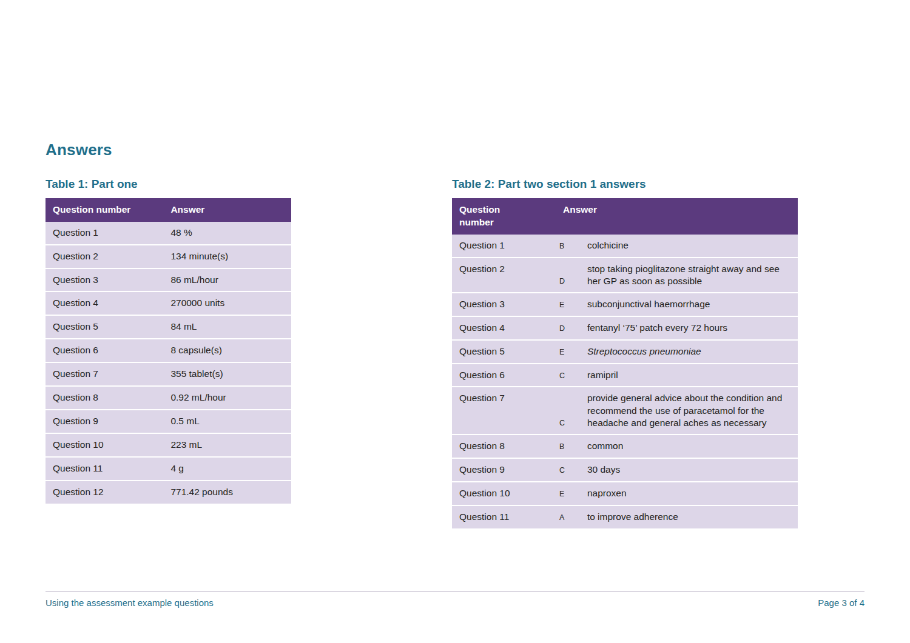Answers
Table 1: Part one
| Question number | Answer |
| --- | --- |
| Question 1 | 48 % |
| Question 2 | 134 minute(s) |
| Question 3 | 86 mL/hour |
| Question 4 | 270000 units |
| Question 5 | 84 mL |
| Question 6 | 8 capsule(s) |
| Question 7 | 355 tablet(s) |
| Question 8 | 0.92 mL/hour |
| Question 9 | 0.5 mL |
| Question 10 | 223 mL |
| Question 11 | 4 g |
| Question 12 | 771.42 pounds |
Table 2: Part two section 1 answers
| Question number | Answer |
| --- | --- |
| Question 1 | B | colchicine |
| Question 2 | D | stop taking pioglitazone straight away and see her GP as soon as possible |
| Question 3 | E | subconjunctival haemorrhage |
| Question 4 | D | fentanyl ‘75’ patch every 72 hours |
| Question 5 | E | Streptococcus pneumoniae |
| Question 6 | C | ramipril |
| Question 7 | C | provide general advice about the condition and recommend the use of paracetamol for the headache and general aches as necessary |
| Question 8 | B | common |
| Question 9 | C | 30 days |
| Question 10 | E | naproxen |
| Question 11 | A | to improve adherence |
Using the assessment example questions Page 3 of 4